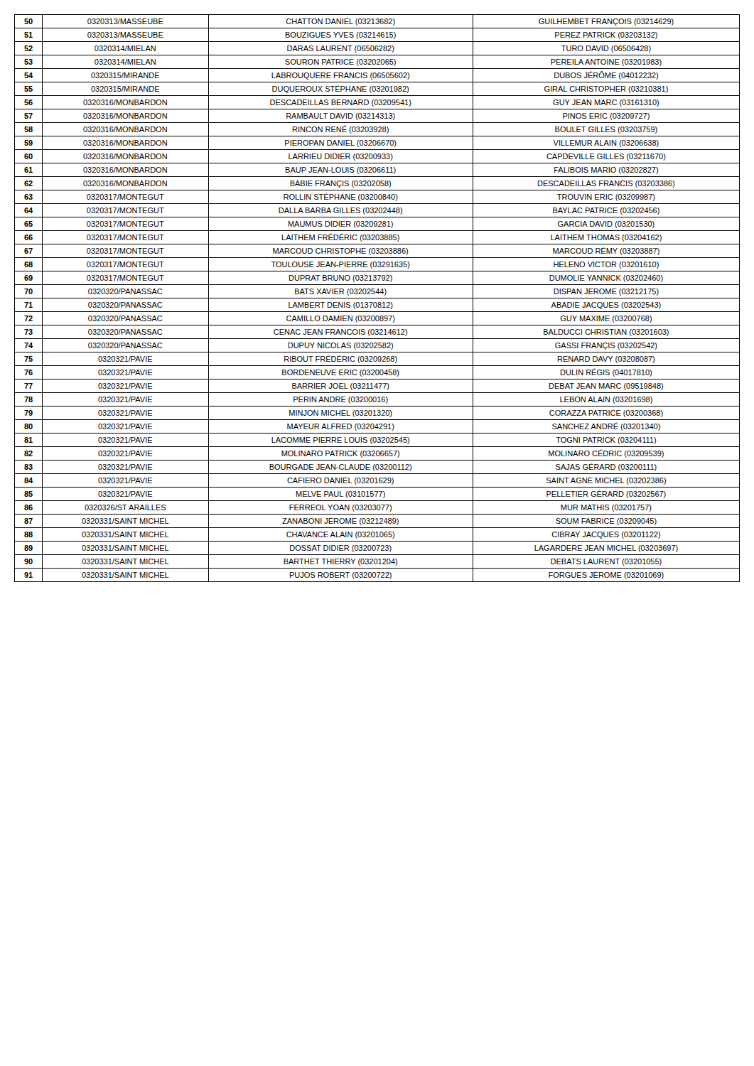| 50 | 0320313/MASSEUBE | CHATTON DANIEL (03213682) | GUILHEMBET FRANÇOIS (03214629) |
| 51 | 0320313/MASSEUBE | BOUZIGUES YVES (03214615) | PEREZ PATRICK (03203132) |
| 52 | 0320314/MIELAN | DARAS LAURENT (06506282) | TURO DAVID (06506428) |
| 53 | 0320314/MIELAN | SOURON PATRICE (03202065) | PEREILA ANTOINE (03201983) |
| 54 | 0320315/MIRANDE | LABROUQUERE FRANCIS (06505602) | DUBOS JÉRÔME (04012232) |
| 55 | 0320315/MIRANDE | DUQUEROUX STÉPHANE (03201982) | GIRAL CHRISTOPHER (03210381) |
| 56 | 0320316/MONBARDON | DESCADEILLAS BERNARD (03209541) | GUY JEAN MARC (03161310) |
| 57 | 0320316/MONBARDON | RAMBAULT DAVID (03214313) | PINOS ERIC (03209727) |
| 58 | 0320316/MONBARDON | RINCON RENÉ (03203928) | BOULET GILLES (03203759) |
| 59 | 0320316/MONBARDON | PIEROPAN DANIEL (03206670) | VILLEMUR ALAIN (03206638) |
| 60 | 0320316/MONBARDON | LARRIEU DIDIER (03200933) | CAPDEVILLE GILLES (03211670) |
| 61 | 0320316/MONBARDON | BAUP JEAN-LOUIS (03206611) | FALIBOIS MARIO (03202827) |
| 62 | 0320316/MONBARDON | BABIE FRANÇIS (03202058) | DESCADEILLAS FRANCIS (03203386) |
| 63 | 0320317/MONTEGUT | ROLLIN STÉPHANE (03200840) | TROUVIN ERIC (03209987) |
| 64 | 0320317/MONTEGUT | DALLA BARBA GILLES (03202448) | BAYLAC PATRICE (03202456) |
| 65 | 0320317/MONTEGUT | MAUMUS DIDIER (03209281) | GARCIA DAVID (03201530) |
| 66 | 0320317/MONTEGUT | LAITHEM FRÉDÉRIC (03203885) | LAITHEM THOMAS (03204162) |
| 67 | 0320317/MONTEGUT | MARCOUD CHRISTOPHE (03203886) | MARCOUD RÉMY (03203887) |
| 68 | 0320317/MONTEGUT | TOULOUSE JEAN-PIERRE (03291635) | HELENO VICTOR (03201610) |
| 69 | 0320317/MONTEGUT | DUPRAT BRUNO (03213792) | DUMOLIE YANNICK (03202460) |
| 70 | 0320320/PANASSAC | BATS XAVIER (03202544) | DISPAN JEROME (03212175) |
| 71 | 0320320/PANASSAC | LAMBERT DENIS (01370812) | ABADIE JACQUES (03202543) |
| 72 | 0320320/PANASSAC | CAMILLO DAMIEN (03200897) | GUY MAXIME (03200768) |
| 73 | 0320320/PANASSAC | CENAC JEAN FRANCOIS (03214612) | BALDUCCI CHRISTIAN (03201603) |
| 74 | 0320320/PANASSAC | DUPUY NICOLAS (03202582) | GASSI FRANÇIS (03202542) |
| 75 | 0320321/PAVIE | RIBOUT FRÉDÉRIC (03209268) | RENARD DAVY (03208087) |
| 76 | 0320321/PAVIE | BORDENEUVE ERIC (03200458) | DULIN RÉGIS (04017810) |
| 77 | 0320321/PAVIE | BARRIER JOEL (03211477) | DEBAT JEAN MARC (09519848) |
| 78 | 0320321/PAVIE | PERIN ANDRE (03200016) | LEBON ALAIN (03201698) |
| 79 | 0320321/PAVIE | MINJON MICHEL (03201320) | CORAZZA PATRICE (03200368) |
| 80 | 0320321/PAVIE | MAYEUR ALFRED (03204291) | SANCHEZ ANDRÉ (03201340) |
| 81 | 0320321/PAVIE | LACOMME PIERRE LOUIS (03202545) | TOGNI PATRICK (03204111) |
| 82 | 0320321/PAVIE | MOLINARO PATRICK (03206657) | MOLINARO CÉDRIC (03209539) |
| 83 | 0320321/PAVIE | BOURGADE JEAN-CLAUDE (03200112) | SAJAS GÉRARD (03200111) |
| 84 | 0320321/PAVIE | CAFIERO DANIEL (03201629) | SAINT AGNE MICHEL (03202386) |
| 85 | 0320321/PAVIE | MELVE PAUL (03101577) | PELLETIER GÉRARD (03202567) |
| 86 | 0320326/ST ARAILLES | FERREOL YOAN (03203077) | MUR MATHIS (03201757) |
| 87 | 0320331/SAINT MICHEL | ZANABONI JÉROME (03212489) | SOUM FABRICE (03209045) |
| 88 | 0320331/SAINT MICHEL | CHAVANCE ALAIN (03201065) | CIBRAY JACQUES (03201122) |
| 89 | 0320331/SAINT MICHEL | DOSSAT DIDIER (03200723) | LAGARDERE JEAN MICHEL (03203697) |
| 90 | 0320331/SAINT MICHEL | BARTHET THIERRY (03201204) | DEBATS LAURENT (03201055) |
| 91 | 0320331/SAINT MICHEL | PUJOS ROBERT (03200722) | FORGUES JÉROME (03201069) |